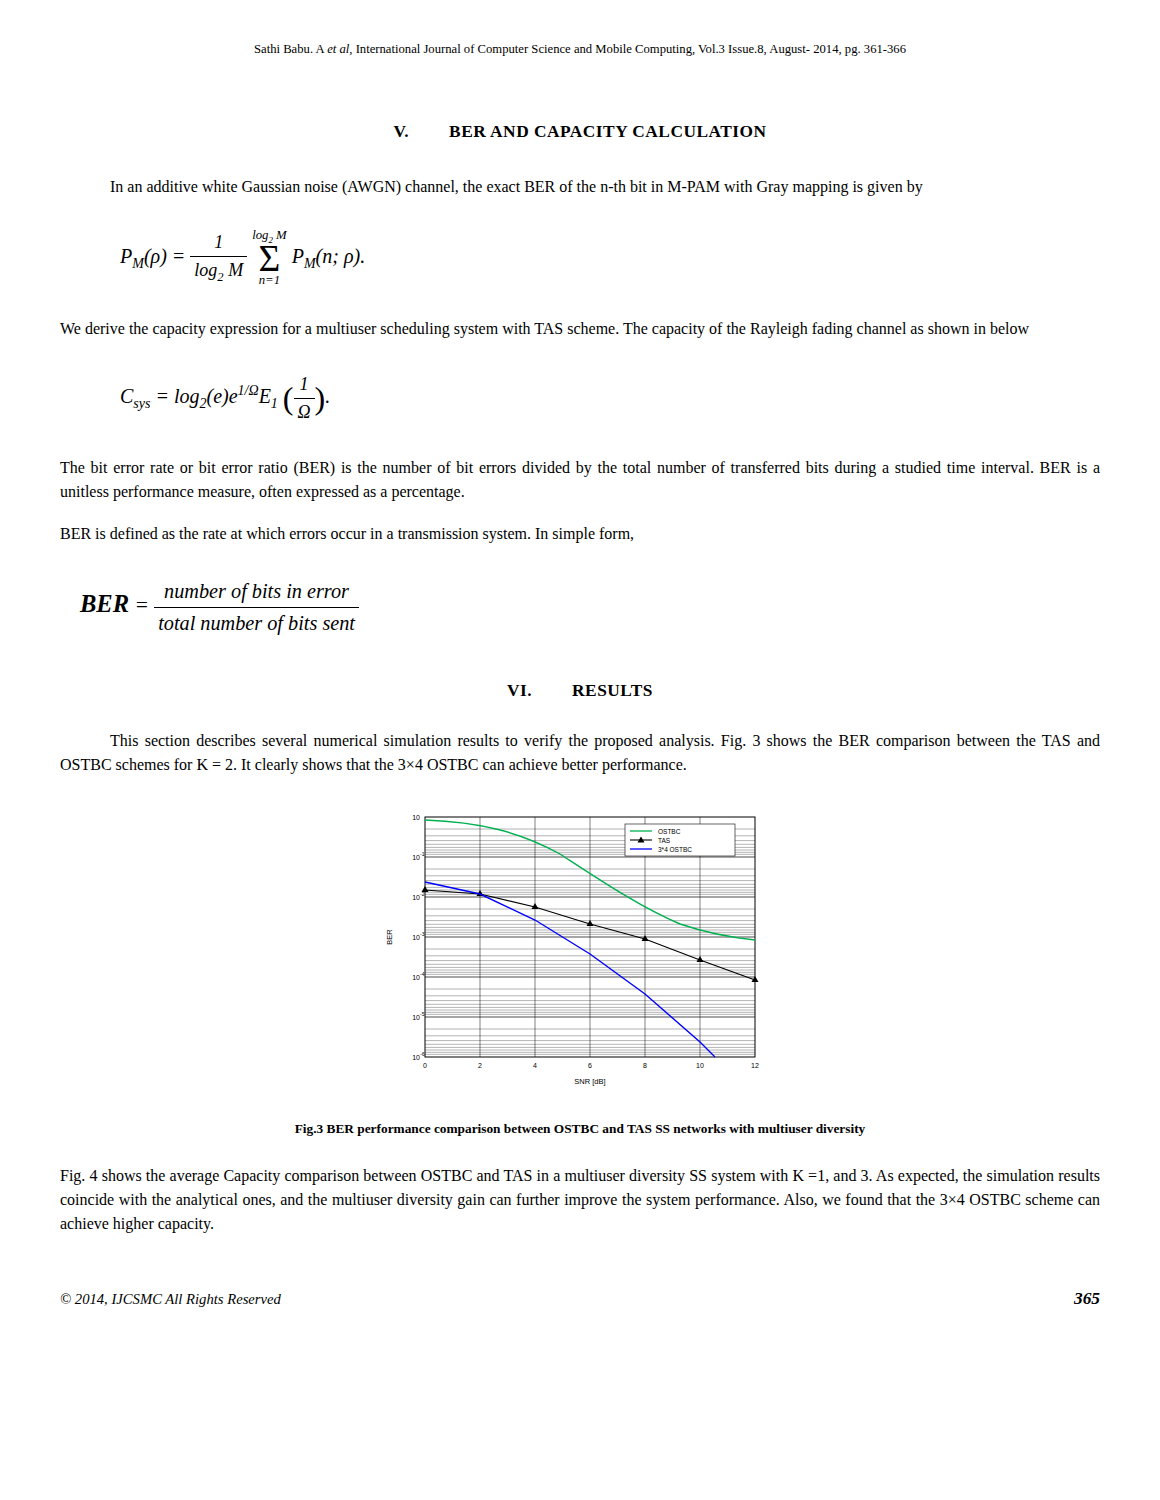Sathi Babu. A et al, International Journal of Computer Science and Mobile Computing, Vol.3 Issue.8, August- 2014, pg. 361-366
V. BER AND CAPACITY CALCULATION
In an additive white Gaussian noise (AWGN) channel, the exact BER of the n-th bit in M-PAM with Gray mapping is given by
PM(ρ) = 1 log2 M log2 M Σn=1 PM(n; ρ).
We derive the capacity expression for a multiuser scheduling system with TAS scheme. The capacity of the Rayleigh fading channel as shown in below
Csys = log2(e)e1/ΩE1 (1 Ω).
The bit error rate or bit error ratio (BER) is the number of bit errors divided by the total number of transferred bits during a studied time interval. BER is a unitless performance measure, often expressed as a percentage.
BER is defined as the rate at which errors occur in a transmission system. In simple form,
BER = number of bits in error total number of bits sent
VI. RESULTS
This section describes several numerical simulation results to verify the proposed analysis. Fig. 3 shows the BER comparison between the TAS and OSTBC schemes for K = 2. It clearly shows that the 3×4 OSTBC can achieve better performance.
10 10 10 10 10 10 10 -1 -2 -3 -4 -5 -6 0 2 4 6 8 10 12 SNR [dB] BER OSTBC TAS 3*4 OSTBC
Fig.3 BER performance comparison between OSTBC and TAS SS networks with multiuser diversity
Fig. 4 shows the average Capacity comparison between OSTBC and TAS in a multiuser diversity SS system with K =1, and 3. As expected, the simulation results coincide with the analytical ones, and the multiuser diversity gain can further improve the system performance. Also, we found that the 3×4 OSTBC scheme can achieve higher capacity.
© 2014, IJCSMC All Rights Reserved 365